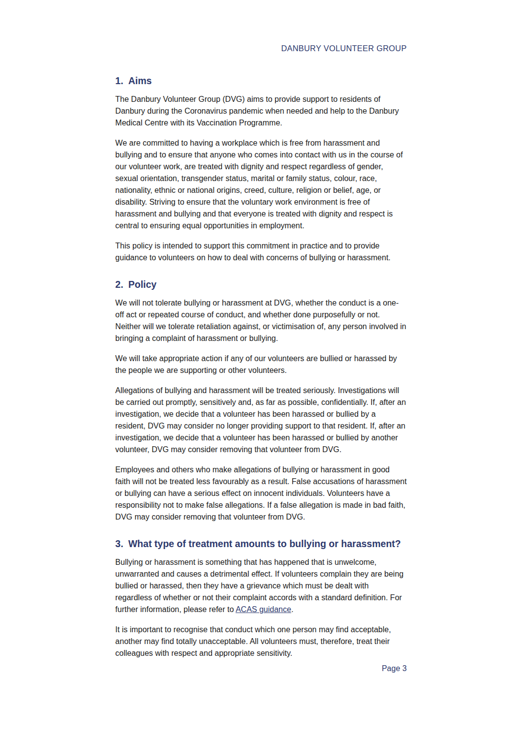DANBURY VOLUNTEER GROUP
1. Aims
The Danbury Volunteer Group (DVG) aims to provide support to residents of Danbury during the Coronavirus pandemic when needed and help to the Danbury Medical Centre with its Vaccination Programme.
We are committed to having a workplace which is free from harassment and bullying and to ensure that anyone who comes into contact with us in the course of our volunteer work, are treated with dignity and respect regardless of gender, sexual orientation, transgender status, marital or family status, colour, race, nationality, ethnic or national origins, creed, culture, religion or belief, age, or disability. Striving to ensure that the voluntary work environment is free of harassment and bullying and that everyone is treated with dignity and respect is central to ensuring equal opportunities in employment.
This policy is intended to support this commitment in practice and to provide guidance to volunteers on how to deal with concerns of bullying or harassment.
2. Policy
We will not tolerate bullying or harassment at DVG, whether the conduct is a one-off act or repeated course of conduct, and whether done purposefully or not. Neither will we tolerate retaliation against, or victimisation of, any person involved in bringing a complaint of harassment or bullying.
We will take appropriate action if any of our volunteers are bullied or harassed by the people we are supporting or other volunteers.
Allegations of bullying and harassment will be treated seriously. Investigations will be carried out promptly, sensitively and, as far as possible, confidentially. If, after an investigation, we decide that a volunteer has been harassed or bullied by a resident, DVG may consider no longer providing support to that resident. If, after an investigation, we decide that a volunteer has been harassed or bullied by another volunteer, DVG may consider removing that volunteer from DVG.
Employees and others who make allegations of bullying or harassment in good faith will not be treated less favourably as a result. False accusations of harassment or bullying can have a serious effect on innocent individuals. Volunteers have a responsibility not to make false allegations. If a false allegation is made in bad faith, DVG may consider removing that volunteer from DVG.
3. What type of treatment amounts to bullying or harassment?
Bullying or harassment is something that has happened that is unwelcome, unwarranted and causes a detrimental effect. If volunteers complain they are being bullied or harassed, then they have a grievance which must be dealt with regardless of whether or not their complaint accords with a standard definition. For further information, please refer to ACAS guidance.
It is important to recognise that conduct which one person may find acceptable, another may find totally unacceptable. All volunteers must, therefore, treat their colleagues with respect and appropriate sensitivity.
Page 3